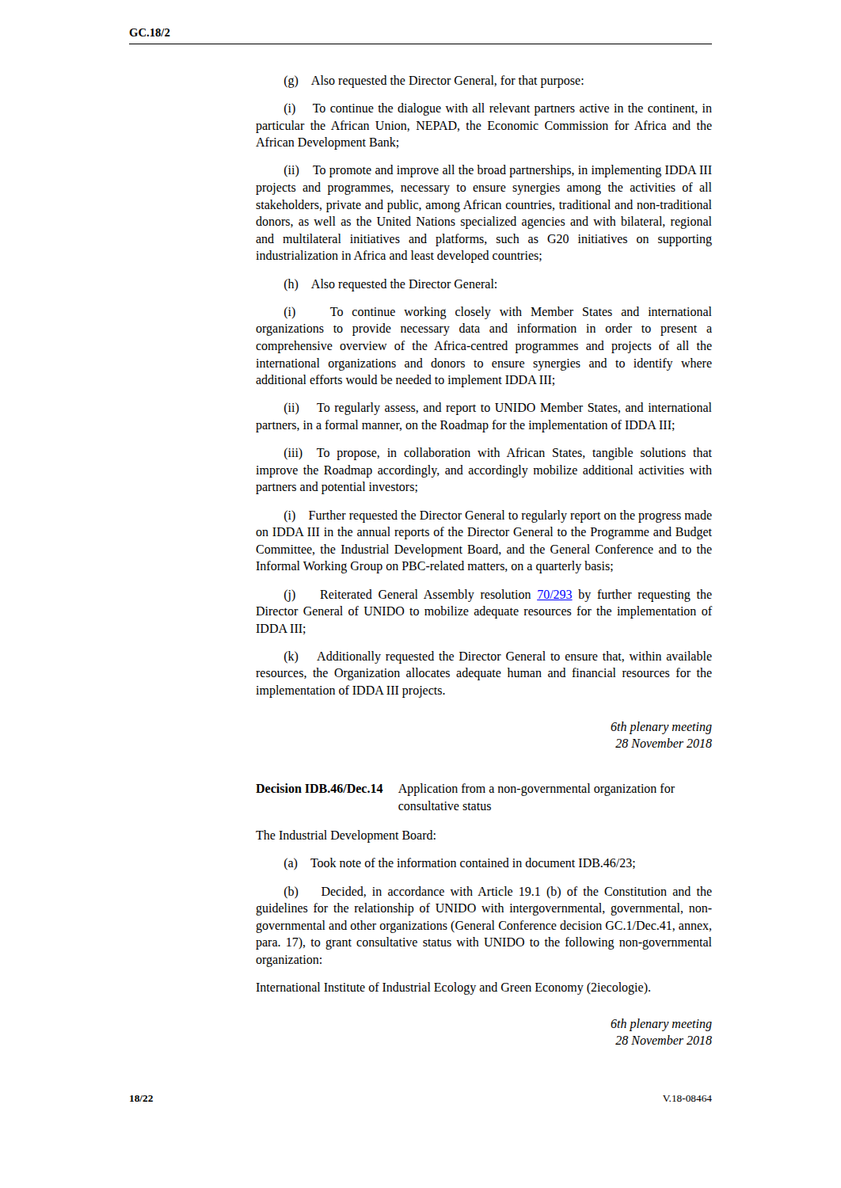GC.18/2
(g) Also requested the Director General, for that purpose:
(i) To continue the dialogue with all relevant partners active in the continent, in particular the African Union, NEPAD, the Economic Commission for Africa and the African Development Bank;
(ii) To promote and improve all the broad partnerships, in implementing IDDA III projects and programmes, necessary to ensure synergies among the activities of all stakeholders, private and public, among African countries, traditional and non-traditional donors, as well as the United Nations specialized agencies and with bilateral, regional and multilateral initiatives and platforms, such as G20 initiatives on supporting industrialization in Africa and least developed countries;
(h) Also requested the Director General:
(i) To continue working closely with Member States and international organizations to provide necessary data and information in order to present a comprehensive overview of the Africa-centred programmes and projects of all the international organizations and donors to ensure synergies and to identify where additional efforts would be needed to implement IDDA III;
(ii) To regularly assess, and report to UNIDO Member States, and international partners, in a formal manner, on the Roadmap for the implementation of IDDA III;
(iii) To propose, in collaboration with African States, tangible solutions that improve the Roadmap accordingly, and accordingly mobilize additional activities with partners and potential investors;
(i) Further requested the Director General to regularly report on the progress made on IDDA III in the annual reports of the Director General to the Programme and Budget Committee, the Industrial Development Board, and the General Conference and to the Informal Working Group on PBC-related matters, on a quarterly basis;
(j) Reiterated General Assembly resolution 70/293 by further requesting the Director General of UNIDO to mobilize adequate resources for the implementation of IDDA III;
(k) Additionally requested the Director General to ensure that, within available resources, the Organization allocates adequate human and financial resources for the implementation of IDDA III projects.
6th plenary meeting
28 November 2018
| Decision IDB.46/Dec.14 | Application from a non-governmental organization for consultative status |
The Industrial Development Board:
(a) Took note of the information contained in document IDB.46/23;
(b) Decided, in accordance with Article 19.1 (b) of the Constitution and the guidelines for the relationship of UNIDO with intergovernmental, governmental, non-governmental and other organizations (General Conference decision GC.1/Dec.41, annex, para. 17), to grant consultative status with UNIDO to the following non-governmental organization:
International Institute of Industrial Ecology and Green Economy (2iecologie).
6th plenary meeting
28 November 2018
18/22 V.18-08464